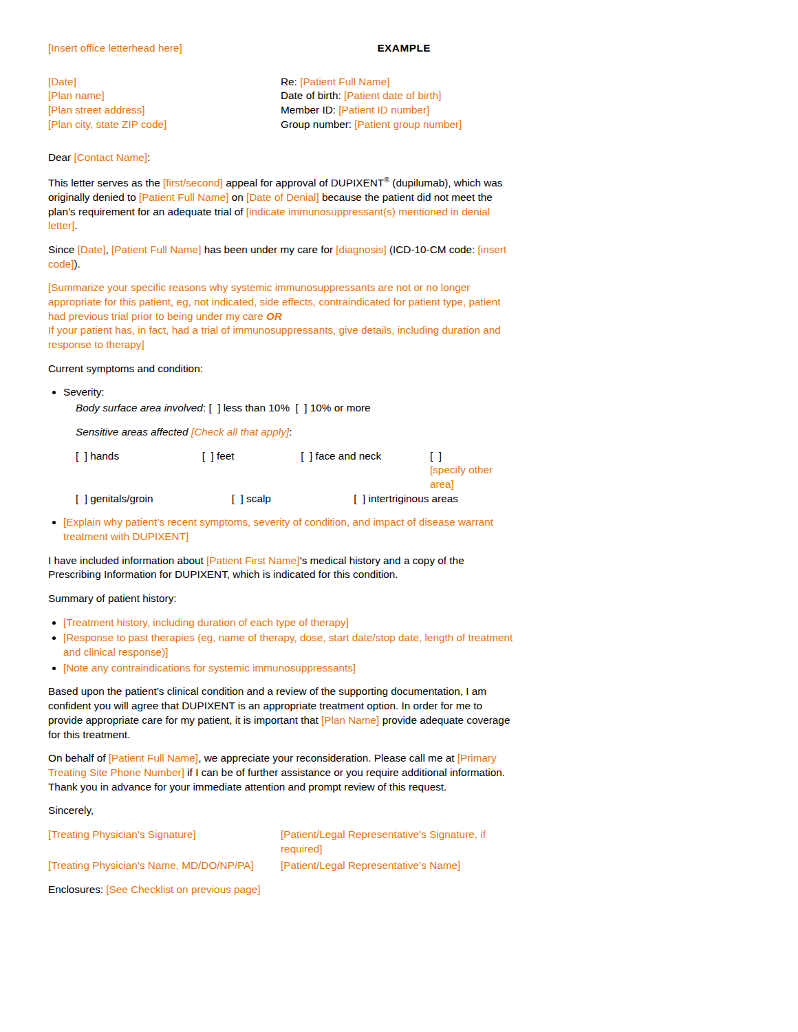[Insert office letterhead here]
EXAMPLE
[Date]
[Plan name]
[Plan street address]
[Plan city, state ZIP code]
Re: [Patient Full Name]
Date of birth: [Patient date of birth]
Member ID: [Patient ID number]
Group number: [Patient group number]
Dear [Contact Name]:
This letter serves as the [first/second] appeal for approval of DUPIXENT® (dupilumab), which was originally denied to [Patient Full Name] on [Date of Denial] because the patient did not meet the plan’s requirement for an adequate trial of [indicate immunosuppressant(s) mentioned in denial letter].
Since [Date], [Patient Full Name] has been under my care for [diagnosis] (ICD-10-CM code: [insert code]).
[Summarize your specific reasons why systemic immunosuppressants are not or no longer appropriate for this patient, eg, not indicated, side effects, contraindicated for patient type, patient had previous trial prior to being under my care OR
If your patient has, in fact, had a trial of immunosuppressants, give details, including duration and response to therapy]
Current symptoms and condition:
Severity:
Body surface area involved: [ ] less than 10% [ ] 10% or more
Sensitive areas affected [Check all that apply]:
[ ] hands [ ] feet [ ] face and neck [ ] [specify other area]
[ ] genitals/groin [ ] scalp [ ] intertriginous areas
[Explain why patient’s recent symptoms, severity of condition, and impact of disease warrant treatment with DUPIXENT]
I have included information about [Patient First Name]’s medical history and a copy of the Prescribing Information for DUPIXENT, which is indicated for this condition.
Summary of patient history:
[Treatment history, including duration of each type of therapy]
[Response to past therapies (eg, name of therapy, dose, start date/stop date, length of treatment and clinical response)]
[Note any contraindications for systemic immunosuppressants]
Based upon the patient’s clinical condition and a review of the supporting documentation, I am confident you will agree that DUPIXENT is an appropriate treatment option. In order for me to provide appropriate care for my patient, it is important that [Plan Name] provide adequate coverage for this treatment.
On behalf of [Patient Full Name], we appreciate your reconsideration. Please call me at [Primary Treating Site Phone Number] if I can be of further assistance or you require additional information. Thank you in advance for your immediate attention and prompt review of this request.
Sincerely,
[Treating Physician’s Signature]
[Patient/Legal Representative’s Signature, if required]
[Treating Physician’s Name, MD/DO/NP/PA]
[Patient/Legal Representative’s Name]
Enclosures: [See Checklist on previous page]